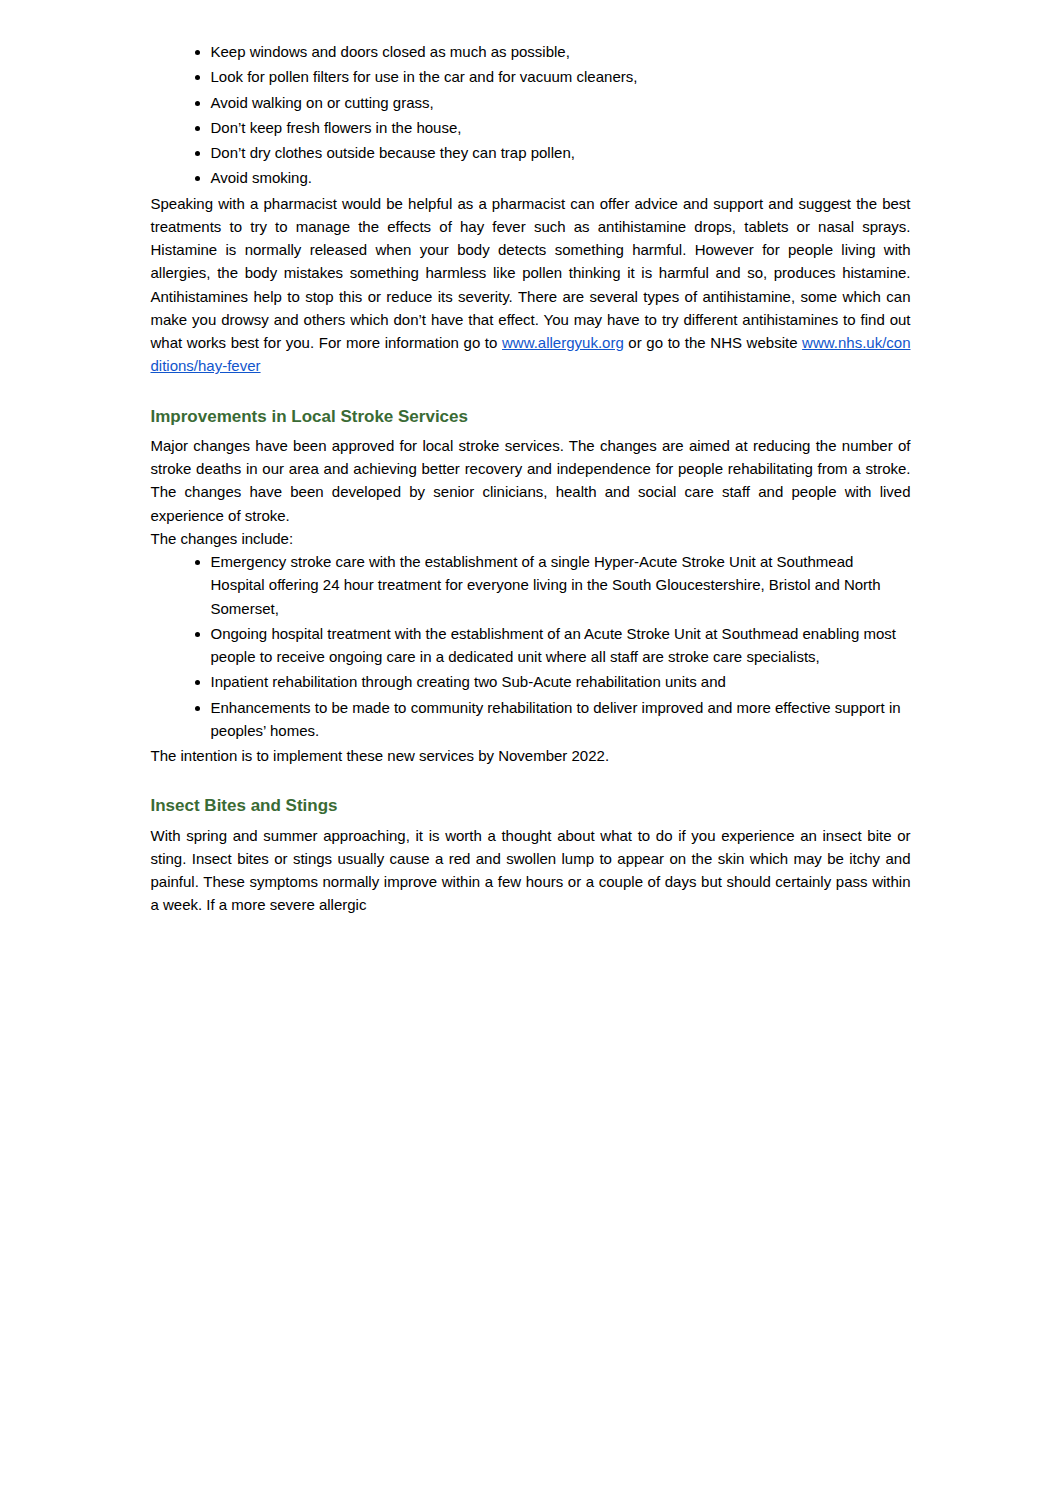Keep windows and doors closed as much as possible,
Look for pollen filters for use in the car and for vacuum cleaners,
Avoid walking on or cutting grass,
Don’t keep fresh flowers in the house,
Don’t dry clothes outside because they can trap pollen,
Avoid smoking.
Speaking with a pharmacist would be helpful as a pharmacist can offer advice and support and suggest the best treatments to try to manage the effects of hay fever such as antihistamine drops, tablets or nasal sprays. Histamine is normally released when your body detects something harmful. However for people living with allergies, the body mistakes something harmless like pollen thinking it is harmful and so, produces histamine. Antihistamines help to stop this or reduce its severity. There are several types of antihistamine, some which can make you drowsy and others which don’t have that effect. You may have to try different antihistamines to find out what works best for you. For more information go to www.allergyuk.org or go to the NHS website www.nhs.uk/conditions/hay-fever
Improvements in Local Stroke Services
Major changes have been approved for local stroke services. The changes are aimed at reducing the number of stroke deaths in our area and achieving better recovery and independence for people rehabilitating from a stroke. The changes have been developed by senior clinicians, health and social care staff and people with lived experience of stroke.
The changes include:
Emergency stroke care with the establishment of a single Hyper-Acute Stroke Unit at Southmead Hospital offering 24 hour treatment for everyone living in the South Gloucestershire, Bristol and North Somerset,
Ongoing hospital treatment with the establishment of an Acute Stroke Unit at Southmead enabling most people to receive ongoing care in a dedicated unit where all staff are stroke care specialists,
Inpatient rehabilitation through creating two Sub-Acute rehabilitation units and
Enhancements to be made to community rehabilitation to deliver improved and more effective support in peoples’ homes.
The intention is to implement these new services by November 2022.
Insect Bites and Stings
With spring and summer approaching, it is worth a thought about what to do if you experience an insect bite or sting. Insect bites or stings usually cause a red and swollen lump to appear on the skin which may be itchy and painful. These symptoms normally improve within a few hours or a couple of days but should certainly pass within a week. If a more severe allergic